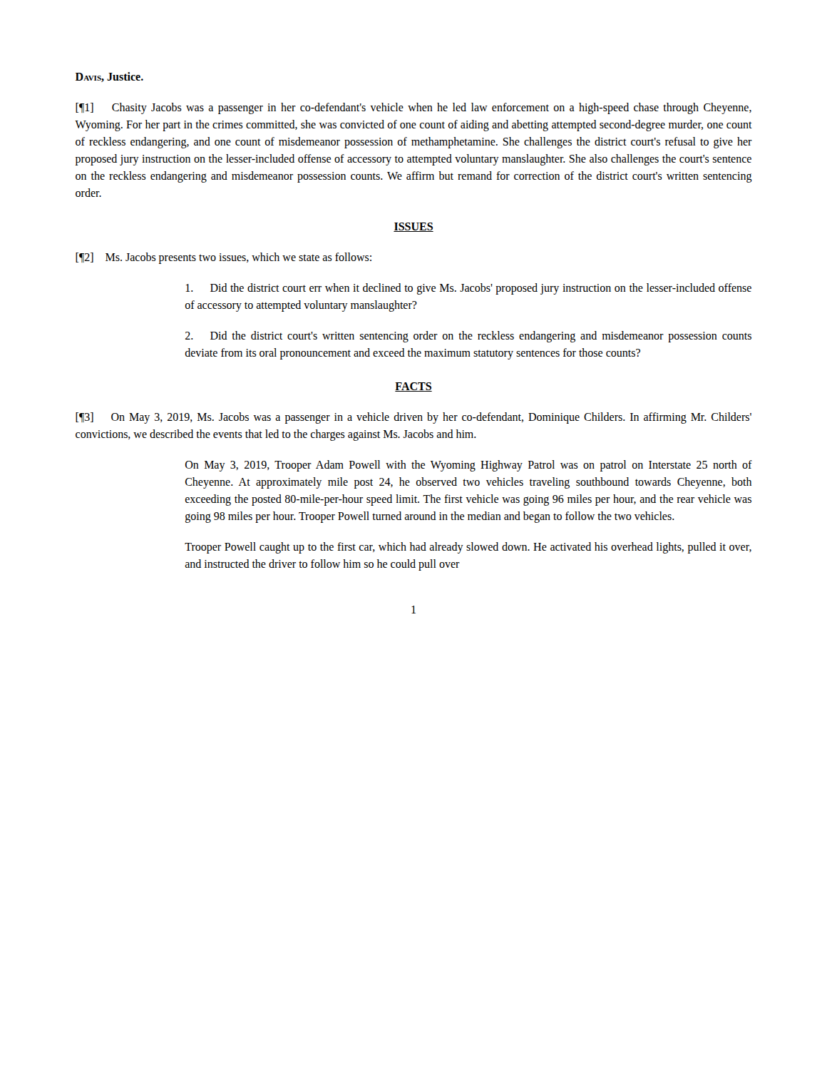Davis, Justice.
[¶1] Chasity Jacobs was a passenger in her co-defendant's vehicle when he led law enforcement on a high-speed chase through Cheyenne, Wyoming. For her part in the crimes committed, she was convicted of one count of aiding and abetting attempted second-degree murder, one count of reckless endangering, and one count of misdemeanor possession of methamphetamine. She challenges the district court's refusal to give her proposed jury instruction on the lesser-included offense of accessory to attempted voluntary manslaughter. She also challenges the court's sentence on the reckless endangering and misdemeanor possession counts. We affirm but remand for correction of the district court's written sentencing order.
ISSUES
[¶2] Ms. Jacobs presents two issues, which we state as follows:
1. Did the district court err when it declined to give Ms. Jacobs' proposed jury instruction on the lesser-included offense of accessory to attempted voluntary manslaughter?
2. Did the district court's written sentencing order on the reckless endangering and misdemeanor possession counts deviate from its oral pronouncement and exceed the maximum statutory sentences for those counts?
FACTS
[¶3] On May 3, 2019, Ms. Jacobs was a passenger in a vehicle driven by her co-defendant, Dominique Childers. In affirming Mr. Childers' convictions, we described the events that led to the charges against Ms. Jacobs and him.
On May 3, 2019, Trooper Adam Powell with the Wyoming Highway Patrol was on patrol on Interstate 25 north of Cheyenne. At approximately mile post 24, he observed two vehicles traveling southbound towards Cheyenne, both exceeding the posted 80-mile-per-hour speed limit. The first vehicle was going 96 miles per hour, and the rear vehicle was going 98 miles per hour. Trooper Powell turned around in the median and began to follow the two vehicles.
Trooper Powell caught up to the first car, which had already slowed down. He activated his overhead lights, pulled it over, and instructed the driver to follow him so he could pull over
1